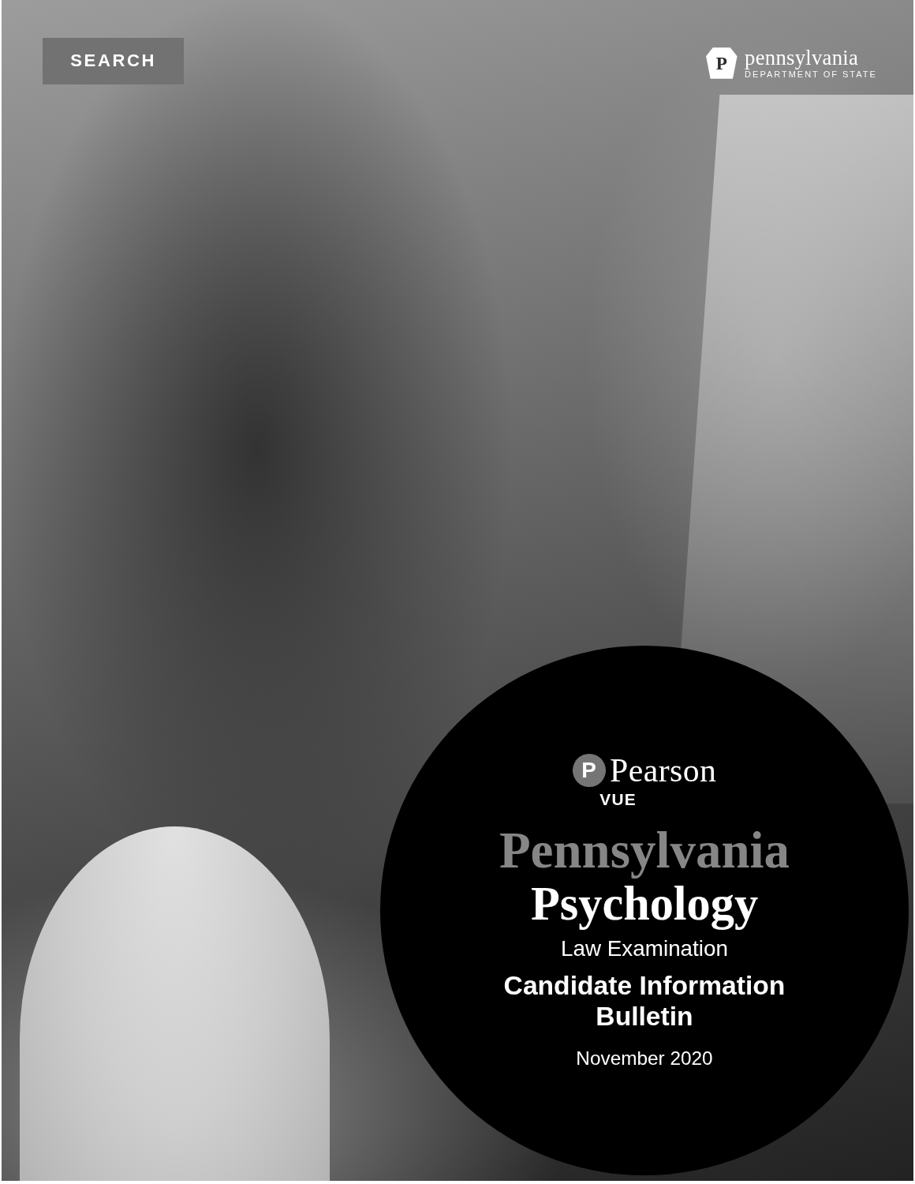SEARCH
P
pennsylvania
DEPARTMENT OF STATE
P
Pearson
VUE
Pennsylvania
Psychology
Law Examination
Candidate Information
Bulletin
November 2020